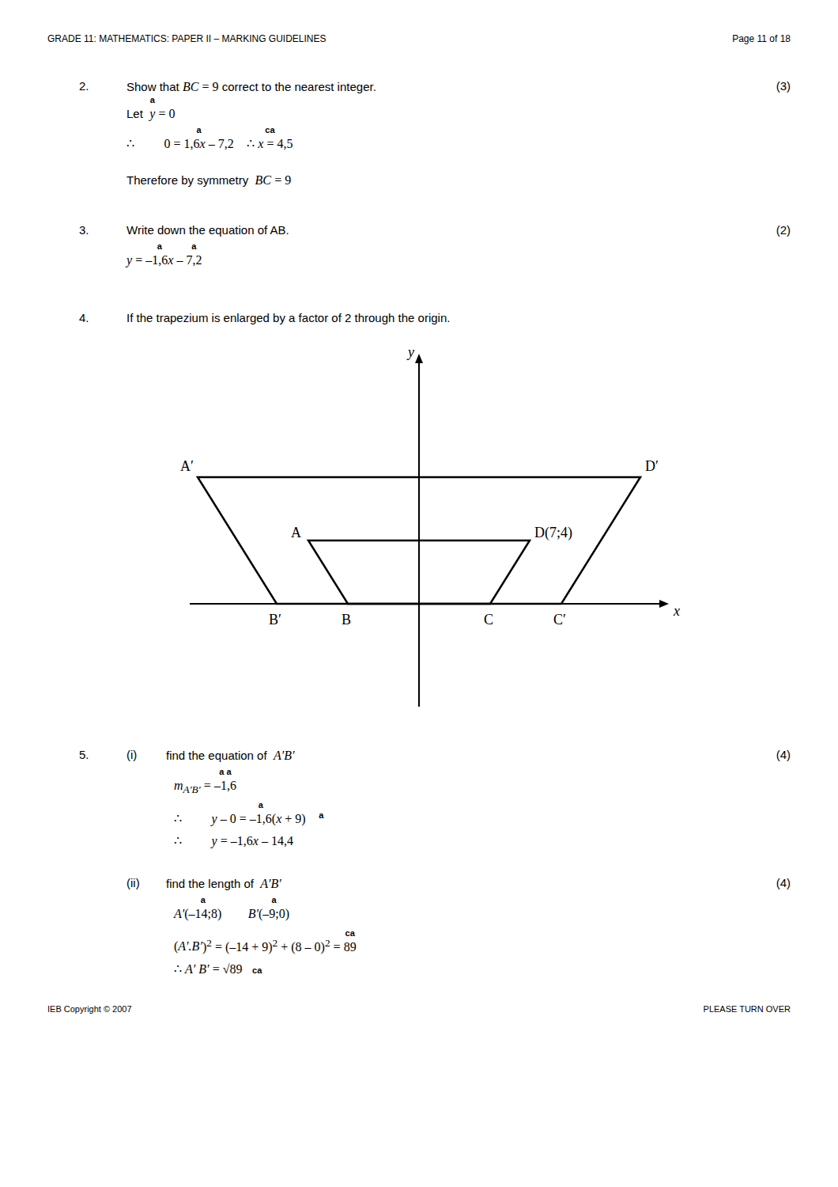GRADE 11: MATHEMATICS: PAPER II – MARKING GUIDELINES
Page 11 of 18
2.
Show that BC = 9 correct to the nearest integer.
(3)
Let ay = 0
∴ a 0 = 1,6 x – 7,2 ca∴ x = 4,5
Therefore by symmetry BC = 9
3.
Write down the equation of AB.
(2)
y = a–1,6 x – a 7,2
4.
If the trapezium is enlarged by a factor of 2 through the origin.
x y A′ D′ A D(7;4) B′ B C C′
5.
(i) find the equation of A′B′
(4)
mA′B′ = a a–1,6
∴ y – 0 = a–1,6(x + 9) a
∴ y = –1,6 x – 14,4
(ii) find the length of A′B′
(4)
A′(a–14;8) B′(a–9;0)
(A′.B′)2 = (–14 + 9)2 + (8 – 0)2 = ca 89
∴ A′ B′ = √89 ca
IEB Copyright © 2007
PLEASE TURN OVER